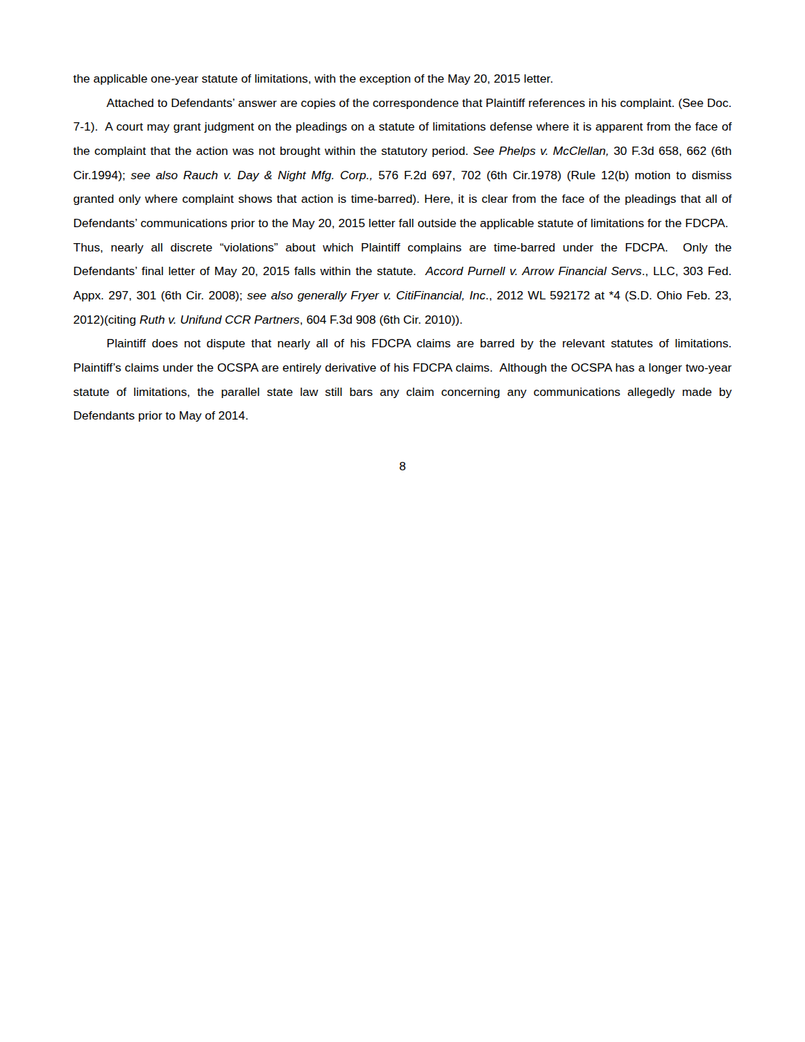the applicable one-year statute of limitations, with the exception of the May 20, 2015 letter.
Attached to Defendants’ answer are copies of the correspondence that Plaintiff references in his complaint. (See Doc. 7-1). A court may grant judgment on the pleadings on a statute of limitations defense where it is apparent from the face of the complaint that the action was not brought within the statutory period. See Phelps v. McClellan, 30 F.3d 658, 662 (6th Cir.1994); see also Rauch v. Day & Night Mfg. Corp., 576 F.2d 697, 702 (6th Cir.1978) (Rule 12(b) motion to dismiss granted only where complaint shows that action is time-barred). Here, it is clear from the face of the pleadings that all of Defendants’ communications prior to the May 20, 2015 letter fall outside the applicable statute of limitations for the FDCPA. Thus, nearly all discrete “violations” about which Plaintiff complains are time-barred under the FDCPA. Only the Defendants’ final letter of May 20, 2015 falls within the statute. Accord Purnell v. Arrow Financial Servs., LLC, 303 Fed. Appx. 297, 301 (6th Cir. 2008); see also generally Fryer v. CitiFinancial, Inc., 2012 WL 592172 at *4 (S.D. Ohio Feb. 23, 2012)(citing Ruth v. Unifund CCR Partners, 604 F.3d 908 (6th Cir. 2010)).
Plaintiff does not dispute that nearly all of his FDCPA claims are barred by the relevant statutes of limitations. Plaintiff’s claims under the OCSPA are entirely derivative of his FDCPA claims. Although the OCSPA has a longer two-year statute of limitations, the parallel state law still bars any claim concerning any communications allegedly made by Defendants prior to May of 2014.
8